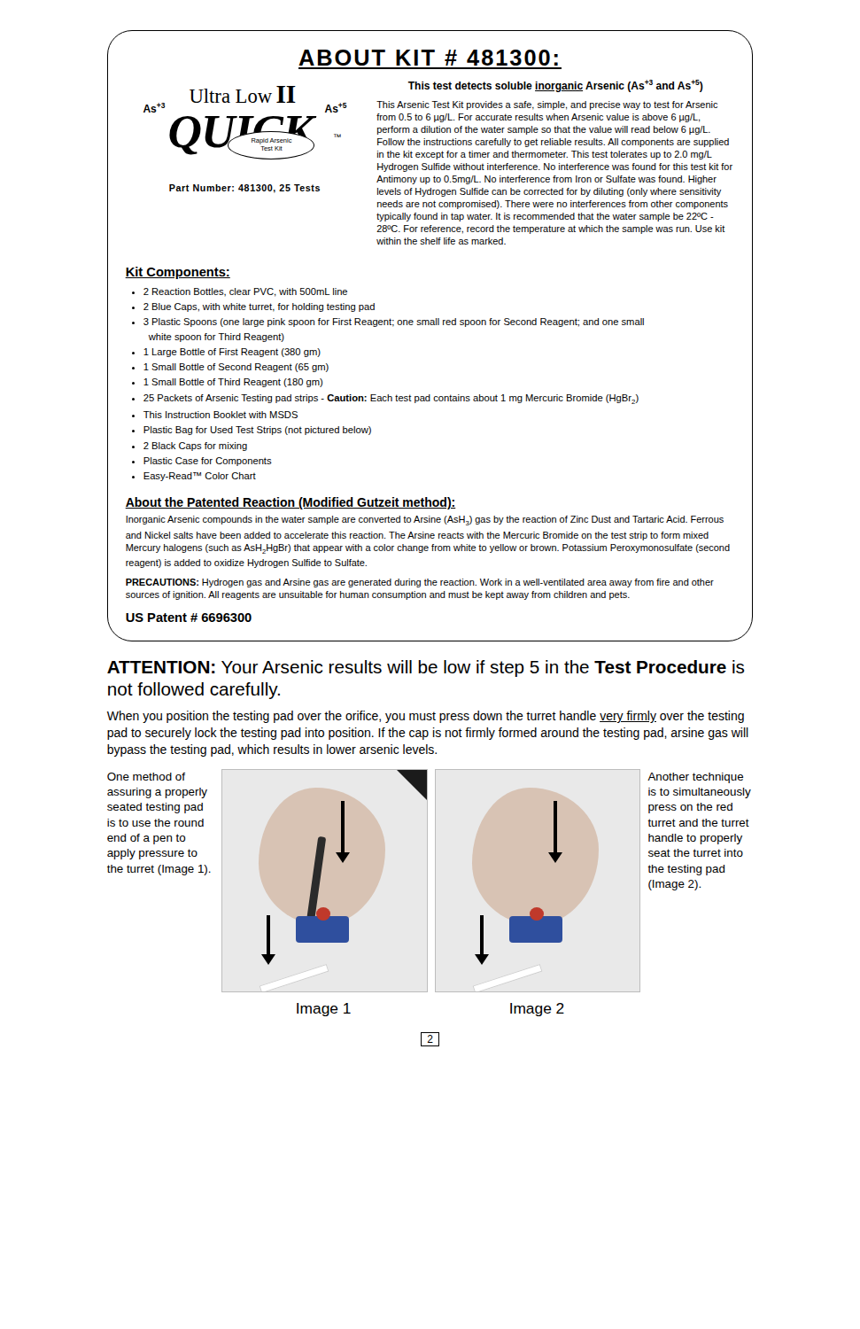ABOUT KIT # 481300:
As+3 As+5 Ultra Low II QUICK ™
Rapid Arsenic Test Kit
Part Number: 481300, 25 Tests
This test detects soluble inorganic Arsenic (As+3 and As+5)
This Arsenic Test Kit provides a safe, simple, and precise way to test for Arsenic from 0.5 to 6 µg/L. For accurate results when Arsenic value is above 6 µg/L, perform a dilution of the water sample so that the value will read below 6 µg/L. Follow the instructions carefully to get reliable results. All components are supplied in the kit except for a timer and thermometer. This test tolerates up to 2.0 mg/L Hydrogen Sulfide without interference. No interference was found for this test kit for Antimony up to 0.5mg/L. No interference from Iron or Sulfate was found. Higher levels of Hydrogen Sulfide can be corrected for by diluting (only where sensitivity needs are not compromised). There were no interferences from other components typically found in tap water. It is recommended that the water sample be 22ºC - 28ºC. For reference, record the temperature at which the sample was run. Use kit within the shelf life as marked.
Kit Components:
2 Reaction Bottles, clear PVC, with 500mL line
2 Blue Caps, with white turret, for holding testing pad
3 Plastic Spoons (one large pink spoon for First Reagent; one small red spoon for Second Reagent; and one small white spoon for Third Reagent)
1 Large Bottle of First Reagent (380 gm)
1 Small Bottle of Second Reagent (65 gm)
1 Small Bottle of Third Reagent (180 gm)
25 Packets of Arsenic Testing pad strips - Caution: Each test pad contains about 1 mg Mercuric Bromide (HgBr2)
This Instruction Booklet with MSDS
Plastic Bag for Used Test Strips (not pictured below)
2 Black Caps for mixing
Plastic Case for Components
Easy-Read™ Color Chart
About the Patented Reaction (Modified Gutzeit method):
Inorganic Arsenic compounds in the water sample are converted to Arsine (AsH3) gas by the reaction of Zinc Dust and Tartaric Acid. Ferrous and Nickel salts have been added to accelerate this reaction. The Arsine reacts with the Mercuric Bromide on the test strip to form mixed Mercury halogens (such as AsH2HgBr) that appear with a color change from white to yellow or brown. Potassium Peroxymonosulfate (second reagent) is added to oxidize Hydrogen Sulfide to Sulfate.
PRECAUTIONS: Hydrogen gas and Arsine gas are generated during the reaction. Work in a well-ventilated area away from fire and other sources of ignition. All reagents are unsuitable for human consumption and must be kept away from children and pets.
US Patent # 6696300
ATTENTION: Your Arsenic results will be low if step 5 in the Test Procedure is not followed carefully.
When you position the testing pad over the orifice, you must press down the turret handle very firmly over the testing pad to securely lock the testing pad into position. If the cap is not firmly formed around the testing pad, arsine gas will bypass the testing pad, which results in lower arsenic levels.
One method of assuring a properly seated testing pad is to use the round end of a pen to apply pressure to the turret (Image 1).
Image 1
Image 2
Another technique is to simultaneously press on the red turret and the turret handle to properly seat the turret into the testing pad (Image 2).
2